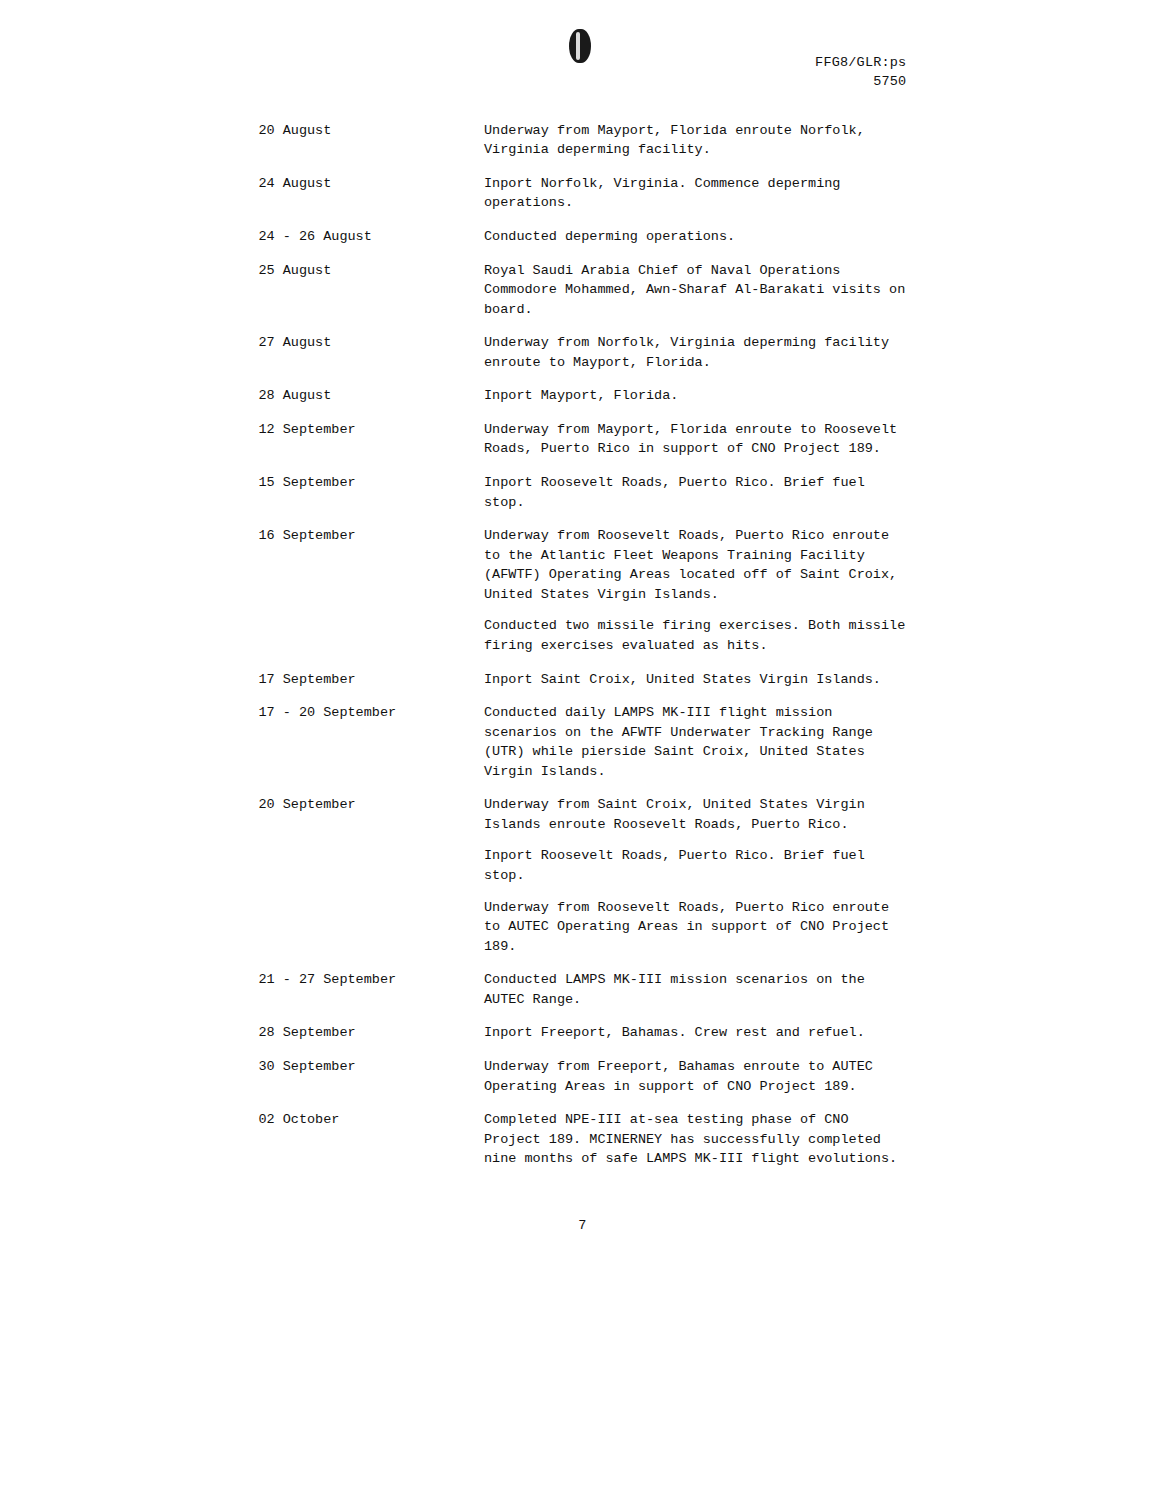FFG8/GLR:ps 5750
| 20 August | Underway from Mayport, Florida enroute Norfolk, Virginia deperming facility. |
| 24 August | Inport Norfolk, Virginia. Commence deperming operations. |
| 24 - 26 August | Conducted deperming operations. |
| 25 August | Royal Saudi Arabia Chief of Naval Operations Commodore Mohammed, Awn-Sharaf Al-Barakati visits on board. |
| 27 August | Underway from Norfolk, Virginia deperming facility enroute to Mayport, Florida. |
| 28 August | Inport Mayport, Florida. |
| 12 September | Underway from Mayport, Florida enroute to Roosevelt Roads, Puerto Rico in support of CNO Project 189. |
| 15 September | Inport Roosevelt Roads, Puerto Rico. Brief fuel stop. |
| 16 September | Underway from Roosevelt Roads, Puerto Rico enroute to the Atlantic Fleet Weapons Training Facility (AFWTF) Operating Areas located off of Saint Croix, United States Virgin Islands. Conducted two missile firing exercises. Both missile firing exercises evaluated as hits. |
| 17 September | Inport Saint Croix, United States Virgin Islands. |
| 17 - 20 September | Conducted daily LAMPS MK-III flight mission scenarios on the AFWTF Underwater Tracking Range (UTR) while pierside Saint Croix, United States Virgin Islands. |
| 20 September | Underway from Saint Croix, United States Virgin Islands enroute Roosevelt Roads, Puerto Rico. Inport Roosevelt Roads, Puerto Rico. Brief fuel stop. Underway from Roosevelt Roads, Puerto Rico enroute to AUTEC Operating Areas in support of CNO Project 189. |
| 21 - 27 September | Conducted LAMPS MK-III mission scenarios on the AUTEC Range. |
| 28 September | Inport Freeport, Bahamas. Crew rest and refuel. |
| 30 September | Underway from Freeport, Bahamas enroute to AUTEC Operating Areas in support of CNO Project 189. |
| 02 October | Completed NPE-III at-sea testing phase of CNO Project 189. MCINERNEY has successfully completed nine months of safe LAMPS MK-III flight evolutions. |
7